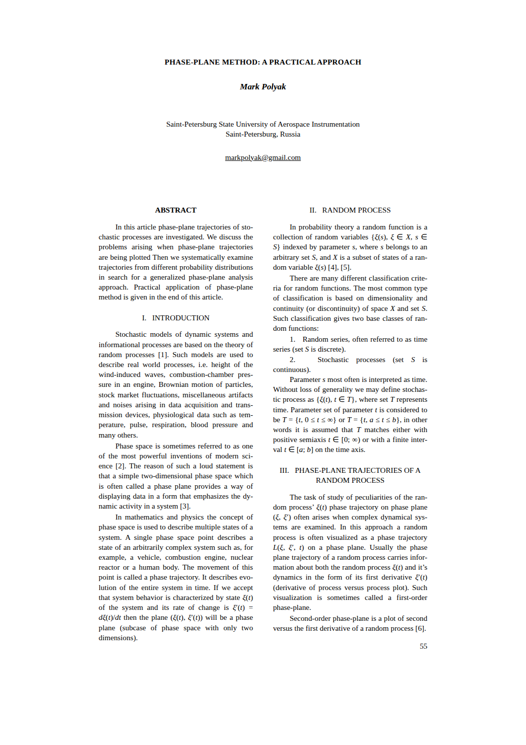Phase-Plane Method: A Practical Approach
Mark Polyak
Saint-Petersburg State University of Aerospace Instrumentation
Saint-Petersburg, Russia
markpolyak@gmail.com
Abstract
In this article phase-plane trajectories of stochastic processes are investigated. We discuss the problems arising when phase-plane trajectories are being plotted Then we systematically examine trajectories from different probability distributions in search for a generalized phase-plane analysis approach. Practical application of phase-plane method is given in the end of this article.
I. Introduction
Stochastic models of dynamic systems and informational processes are based on the theory of random processes [1]. Such models are used to describe real world processes, i.e. height of the wind-induced waves, combustion-chamber pressure in an engine, Brownian motion of particles, stock market fluctuations, miscellaneous artifacts and noises arising in data acquisition and transmission devices, physiological data such as temperature, pulse, respiration, blood pressure and many others.
Phase space is sometimes referred to as one of the most powerful inventions of modern science [2]. The reason of such a loud statement is that a simple two-dimensional phase space which is often called a phase plane provides a way of displaying data in a form that emphasizes the dynamic activity in a system [3].
In mathematics and physics the concept of phase space is used to describe multiple states of a system. A single phase space point describes a state of an arbitrarily complex system such as, for example, a vehicle, combustion engine, nuclear reactor or a human body. The movement of this point is called a phase trajectory. It describes evolution of the entire system in time. If we accept that system behavior is characterized by state ξ(t) of the system and its rate of change is ξ′(t) = dξ(t)/dt then the plane (ξ(t), ξ′(t)) will be a phase plane (subcase of phase space with only two dimensions).
II. Random Process
In probability theory a random function is a collection of random variables {ξ(s), ξ ∈ X, s ∈ S} indexed by parameter s, where s belongs to an arbitrary set S, and X is a subset of states of a random variable ξ(s) [4], [5].
There are many different classification criteria for random functions. The most common type of classification is based on dimensionality and continuity (or discontinuity) of space X and set S. Such classification gives two base classes of random functions:
1. Random series, often referred to as time series (set S is discrete).
2. Stochastic processes (set S is continuous).
Parameter s most often is interpreted as time. Without loss of generality we may define stochastic process as {ξ(t), t ∈ T}, where set T represents time. Parameter set of parameter t is considered to be T = {t, 0 ≤ t ≤ ∞} or T = {t, a ≤ t ≤ b}, in other words it is assumed that T matches either with positive semiaxis t ∈ [0; ∞) or with a finite interval t ∈ [a; b] on the time axis.
III. Phase-Plane Trajectories of a Random Process
The task of study of peculiarities of the random process’ ξ(t) phase trajectory on phase plane (ξ, ξ′) often arises when complex dynamical systems are examined. In this approach a random process is often visualized as a phase trajectory L(ξ, ξ′, t) on a phase plane. Usually the phase plane trajectory of a random process carries information about both the random process ξ(t) and it’s dynamics in the form of its first derivative ξ′(t) (derivative of process versus process plot). Such visualization is sometimes called a first-order phase-plane.
Second-order phase-plane is a plot of second versus the first derivative of a random process [6].
55